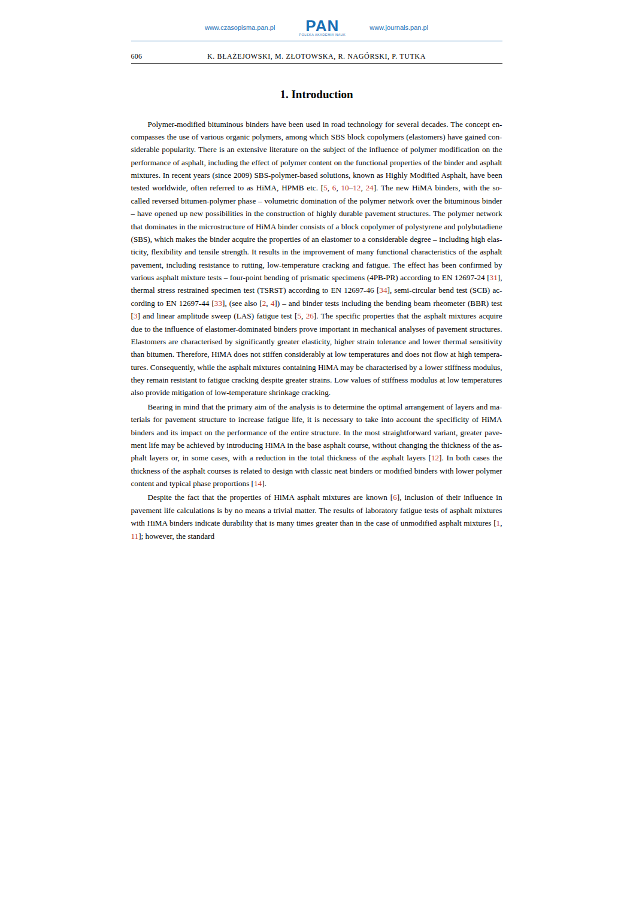www.czasopisma.pan.pl
PAN
POLSKA AKADEMIA NAUK
www.journals.pan.pl
606
K. BŁAŻEJOWSKI, M. ZŁOTOWSKA, R. NAGÓRSKI, P. TUTKA
1. Introduction
Polymer-modified bituminous binders have been used in road technology for several decades. The concept encompasses the use of various organic polymers, among which SBS block copolymers (elastomers) have gained considerable popularity. There is an extensive literature on the subject of the influence of polymer modification on the performance of asphalt, including the effect of polymer content on the functional properties of the binder and asphalt mixtures. In recent years (since 2009) SBS-polymer-based solutions, known as Highly Modified Asphalt, have been tested worldwide, often referred to as HiMA, HPMB etc. [5, 6, 10–12, 24]. The new HiMA binders, with the so-called reversed bitumen-polymer phase – volumetric domination of the polymer network over the bituminous binder – have opened up new possibilities in the construction of highly durable pavement structures. The polymer network that dominates in the microstructure of HiMA binder consists of a block copolymer of polystyrene and polybutadiene (SBS), which makes the binder acquire the properties of an elastomer to a considerable degree – including high elasticity, flexibility and tensile strength. It results in the improvement of many functional characteristics of the asphalt pavement, including resistance to rutting, low-temperature cracking and fatigue. The effect has been confirmed by various asphalt mixture tests – four-point bending of prismatic specimens (4PB-PR) according to EN 12697-24 [31], thermal stress restrained specimen test (TSRST) according to EN 12697-46 [34], semi-circular bend test (SCB) according to EN 12697-44 [33], (see also [2, 4]) – and binder tests including the bending beam rheometer (BBR) test [3] and linear amplitude sweep (LAS) fatigue test [5, 26]. The specific properties that the asphalt mixtures acquire due to the influence of elastomer-dominated binders prove important in mechanical analyses of pavement structures. Elastomers are characterised by significantly greater elasticity, higher strain tolerance and lower thermal sensitivity than bitumen. Therefore, HiMA does not stiffen considerably at low temperatures and does not flow at high temperatures. Consequently, while the asphalt mixtures containing HiMA may be characterised by a lower stiffness modulus, they remain resistant to fatigue cracking despite greater strains. Low values of stiffness modulus at low temperatures also provide mitigation of low-temperature shrinkage cracking.
Bearing in mind that the primary aim of the analysis is to determine the optimal arrangement of layers and materials for pavement structure to increase fatigue life, it is necessary to take into account the specificity of HiMA binders and its impact on the performance of the entire structure. In the most straightforward variant, greater pavement life may be achieved by introducing HiMA in the base asphalt course, without changing the thickness of the asphalt layers or, in some cases, with a reduction in the total thickness of the asphalt layers [12]. In both cases the thickness of the asphalt courses is related to design with classic neat binders or modified binders with lower polymer content and typical phase proportions [14].
Despite the fact that the properties of HiMA asphalt mixtures are known [6], inclusion of their influence in pavement life calculations is by no means a trivial matter. The results of laboratory fatigue tests of asphalt mixtures with HiMA binders indicate durability that is many times greater than in the case of unmodified asphalt mixtures [1, 11]; however, the standard